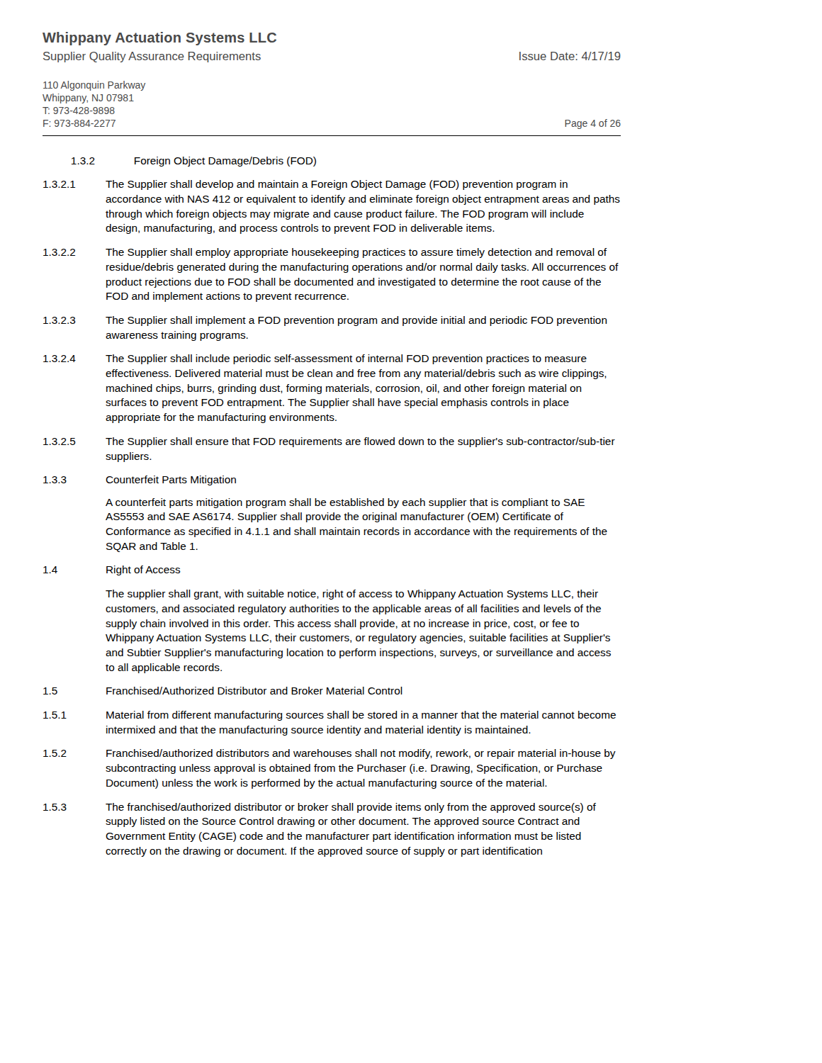Whippany Actuation Systems LLC
Supplier Quality Assurance Requirements
Issue Date: 4/17/19
110 Algonquin Parkway
Whippany, NJ 07981
T: 973-428-9898
F: 973-884-2277
Page 4 of 26
1.3.2
Foreign Object Damage/Debris (FOD)
1.3.2.1
The Supplier shall develop and maintain a Foreign Object Damage (FOD) prevention program in accordance with NAS 412 or equivalent to identify and eliminate foreign object entrapment areas and paths through which foreign objects may migrate and cause product failure. The FOD program will include design, manufacturing, and process controls to prevent FOD in deliverable items.
1.3.2.2
The Supplier shall employ appropriate housekeeping practices to assure timely detection and removal of residue/debris generated during the manufacturing operations and/or normal daily tasks. All occurrences of product rejections due to FOD shall be documented and investigated to determine the root cause of the FOD and implement actions to prevent recurrence.
1.3.2.3
The Supplier shall implement a FOD prevention program and provide initial and periodic FOD prevention awareness training programs.
1.3.2.4
The Supplier shall include periodic self-assessment of internal FOD prevention practices to measure effectiveness. Delivered material must be clean and free from any material/debris such as wire clippings, machined chips, burrs, grinding dust, forming materials, corrosion, oil, and other foreign material on surfaces to prevent FOD entrapment. The Supplier shall have special emphasis controls in place appropriate for the manufacturing environments.
1.3.2.5
The Supplier shall ensure that FOD requirements are flowed down to the supplier's sub-contractor/sub-tier suppliers.
1.3.3
Counterfeit Parts Mitigation
A counterfeit parts mitigation program shall be established by each supplier that is compliant to SAE AS5553 and SAE AS6174. Supplier shall provide the original manufacturer (OEM) Certificate of Conformance as specified in 4.1.1 and shall maintain records in accordance with the requirements of the SQAR and Table 1.
1.4
Right of Access
The supplier shall grant, with suitable notice, right of access to Whippany Actuation Systems LLC, their customers, and associated regulatory authorities to the applicable areas of all facilities and levels of the supply chain involved in this order. This access shall provide, at no increase in price, cost, or fee to Whippany Actuation Systems LLC, their customers, or regulatory agencies, suitable facilities at Supplier's and Subtier Supplier's manufacturing location to perform inspections, surveys, or surveillance and access to all applicable records.
1.5
Franchised/Authorized Distributor and Broker Material Control
1.5.1
Material from different manufacturing sources shall be stored in a manner that the material cannot become intermixed and that the manufacturing source identity and material identity is maintained.
1.5.2
Franchised/authorized distributors and warehouses shall not modify, rework, or repair material in-house by subcontracting unless approval is obtained from the Purchaser (i.e. Drawing, Specification, or Purchase Document) unless the work is performed by the actual manufacturing source of the material.
1.5.3
The franchised/authorized distributor or broker shall provide items only from the approved source(s) of supply listed on the Source Control drawing or other document. The approved source Contract and Government Entity (CAGE) code and the manufacturer part identification information must be listed correctly on the drawing or document. If the approved source of supply or part identification